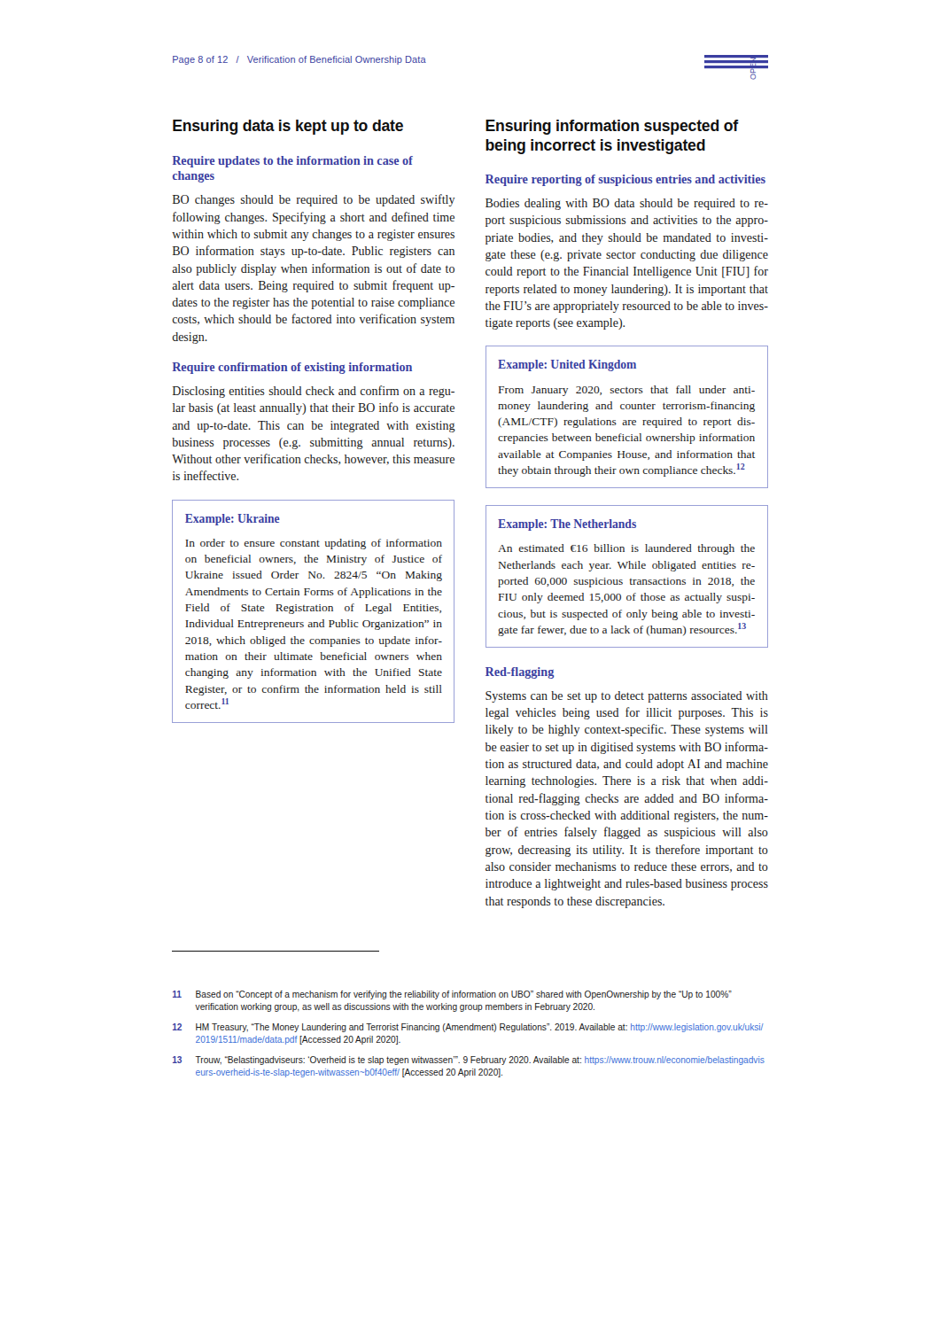Page 8 of 12 / Verification of Beneficial Ownership Data
OPEN
Ensuring data is kept up to date
Require updates to the information in case of changes
BO changes should be required to be updated swiftly following changes. Specifying a short and defined time within which to submit any changes to a register ensures BO information stays up-to-date. Public registers can also publicly display when information is out of date to alert data users. Being required to submit frequent updates to the register has the potential to raise compliance costs, which should be factored into verification system design.
Require confirmation of existing information
Disclosing entities should check and confirm on a regular basis (at least annually) that their BO info is accurate and up-to-date. This can be integrated with existing business processes (e.g. submitting annual returns). Without other verification checks, however, this measure is ineffective.
Example: Ukraine
In order to ensure constant updating of information on beneficial owners, the Ministry of Justice of Ukraine issued Order No. 2824/5 “On Making Amendments to Certain Forms of Applications in the Field of State Registration of Legal Entities, Individual Entrepreneurs and Public Organization” in 2018, which obliged the companies to update information on their ultimate beneficial owners when changing any information with the Unified State Register, or to confirm the information held is still correct.11
Ensuring information suspected of
being incorrect is investigated
Require reporting of suspicious entries and activities
Bodies dealing with BO data should be required to report suspicious submissions and activities to the appropriate bodies, and they should be mandated to investigate these (e.g. private sector conducting due diligence could report to the Financial Intelligence Unit [FIU] for reports related to money laundering). It is important that the FIU’s are appropriately resourced to be able to investigate reports (see example).
Example: United Kingdom
From January 2020, sectors that fall under anti-money laundering and counter terrorism-financing (AML/CTF) regulations are required to report discrepancies between beneficial ownership information available at Companies House, and information that they obtain through their own compliance checks.12
Example: The Netherlands
An estimated €16 billion is laundered through the Netherlands each year. While obligated entities reported 60,000 suspicious transactions in 2018, the FIU only deemed 15,000 of those as actually suspicious, but is suspected of only being able to investigate far fewer, due to a lack of (human) resources.13
Red-flagging
Systems can be set up to detect patterns associated with legal vehicles being used for illicit purposes. This is likely to be highly context-specific. These systems will be easier to set up in digitised systems with BO information as structured data, and could adopt AI and machine learning technologies. There is a risk that when additional red-flagging checks are added and BO information is cross-checked with additional registers, the number of entries falsely flagged as suspicious will also grow, decreasing its utility. It is therefore important to also consider mechanisms to reduce these errors, and to introduce a lightweight and rules-based business process that responds to these discrepancies.
11
Based on “Concept of a mechanism for verifying the reliability of information on UBO” shared with OpenOwnership by the “Up to 100%” verification working group, as well as discussions with the working group members in February 2020.
12
HM Treasury, “The Money Laundering and Terrorist Financing (Amendment) Regulations”. 2019. Available at: http://www.legislation.gov.uk/uksi/2019/1511/made/data.pdf [Accessed 20 April 2020].
13
Trouw, “Belastingadviseurs: ‘Overheid is te slap tegen witwassen’”. 9 February 2020. Available at: https://www.trouw.nl/economie/belastingadviseurs-overheid-is-te-slap-tegen-witwassen~b0f40eff/ [Accessed 20 April 2020].